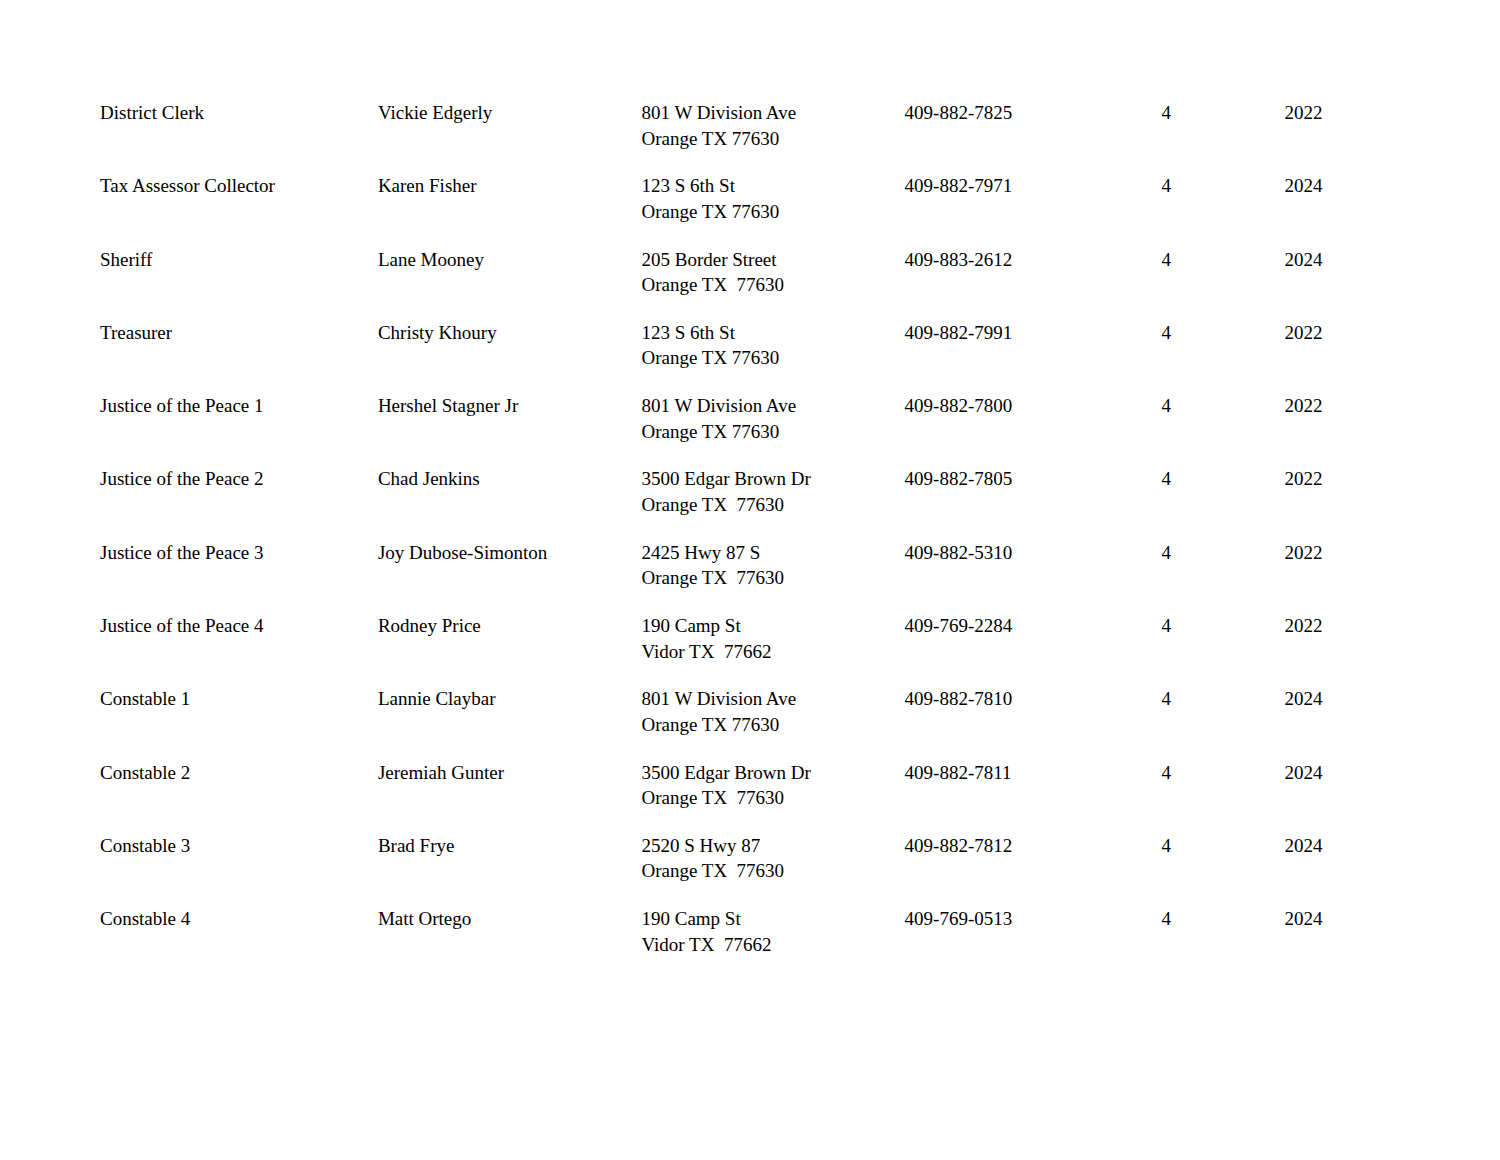| District Clerk | Vickie Edgerly | 801 W Division Ave Orange TX 77630 | 409-882-7825 | 4 | 2022 |
| Tax Assessor Collector | Karen Fisher | 123 S 6th St Orange TX 77630 | 409-882-7971 | 4 | 2024 |
| Sheriff | Lane Mooney | 205 Border Street Orange TX 77630 | 409-883-2612 | 4 | 2024 |
| Treasurer | Christy Khoury | 123 S 6th St Orange TX 77630 | 409-882-7991 | 4 | 2022 |
| Justice of the Peace 1 | Hershel Stagner Jr | 801 W Division Ave Orange TX 77630 | 409-882-7800 | 4 | 2022 |
| Justice of the Peace 2 | Chad Jenkins | 3500 Edgar Brown Dr Orange TX 77630 | 409-882-7805 | 4 | 2022 |
| Justice of the Peace 3 | Joy Dubose-Simonton | 2425 Hwy 87 S Orange TX 77630 | 409-882-5310 | 4 | 2022 |
| Justice of the Peace 4 | Rodney Price | 190 Camp St Vidor TX 77662 | 409-769-2284 | 4 | 2022 |
| Constable 1 | Lannie Claybar | 801 W Division Ave Orange TX 77630 | 409-882-7810 | 4 | 2024 |
| Constable 2 | Jeremiah Gunter | 3500 Edgar Brown Dr Orange TX 77630 | 409-882-7811 | 4 | 2024 |
| Constable 3 | Brad Frye | 2520 S Hwy 87 Orange TX 77630 | 409-882-7812 | 4 | 2024 |
| Constable 4 | Matt Ortego | 190 Camp St Vidor TX 77662 | 409-769-0513 | 4 | 2024 |